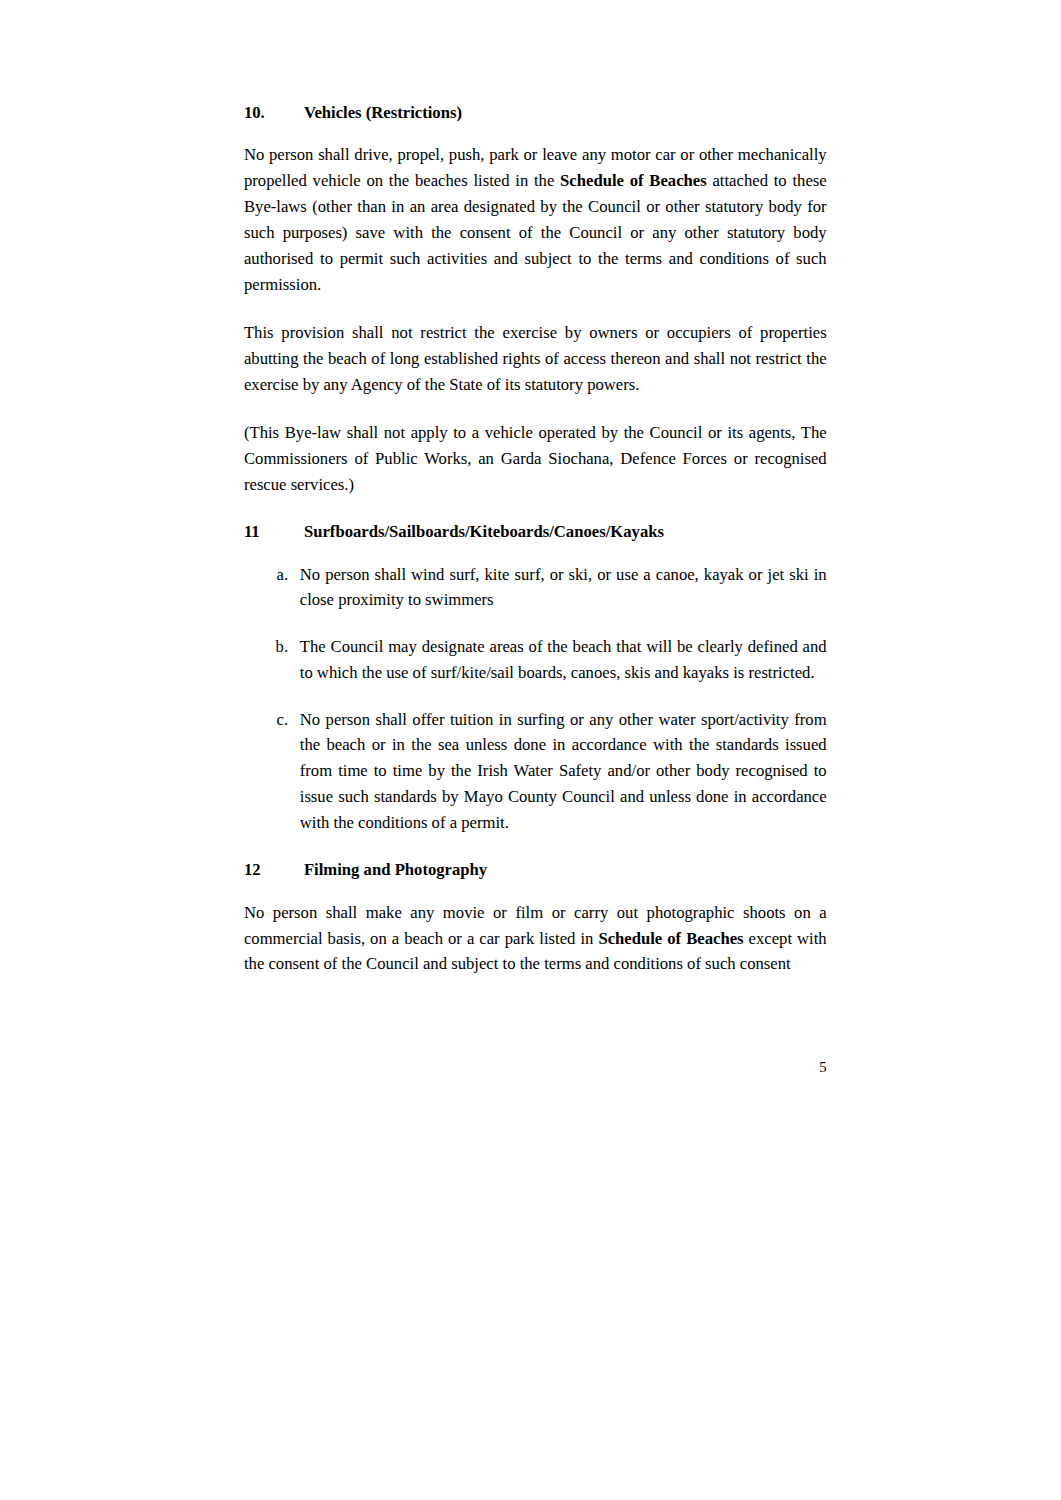10. Vehicles (Restrictions)
No person shall drive, propel, push, park or leave any motor car or other mechanically propelled vehicle on the beaches listed in the Schedule of Beaches attached to these Bye-laws (other than in an area designated by the Council or other statutory body for such purposes) save with the consent of the Council or any other statutory body authorised to permit such activities and subject to the terms and conditions of such permission.
This provision shall not restrict the exercise by owners or occupiers of properties abutting the beach of long established rights of access thereon and shall not restrict the exercise by any Agency of the State of its statutory powers.
(This Bye-law shall not apply to a vehicle operated by the Council or its agents, The Commissioners of Public Works, an Garda Siochana, Defence Forces or recognised rescue services.)
11 Surfboards/Sailboards/Kiteboards/Canoes/Kayaks
No person shall wind surf, kite surf, or ski, or use a canoe, kayak or jet ski in close proximity to swimmers
The Council may designate areas of the beach that will be clearly defined and to which the use of surf/kite/sail boards, canoes, skis and kayaks is restricted.
No person shall offer tuition in surfing or any other water sport/activity from the beach or in the sea unless done in accordance with the standards issued from time to time by the Irish Water Safety and/or other body recognised to issue such standards by Mayo County Council and unless done in accordance with the conditions of a permit.
12 Filming and Photography
No person shall make any movie or film or carry out photographic shoots on a commercial basis, on a beach or a car park listed in Schedule of Beaches except with the consent of the Council and subject to the terms and conditions of such consent
5